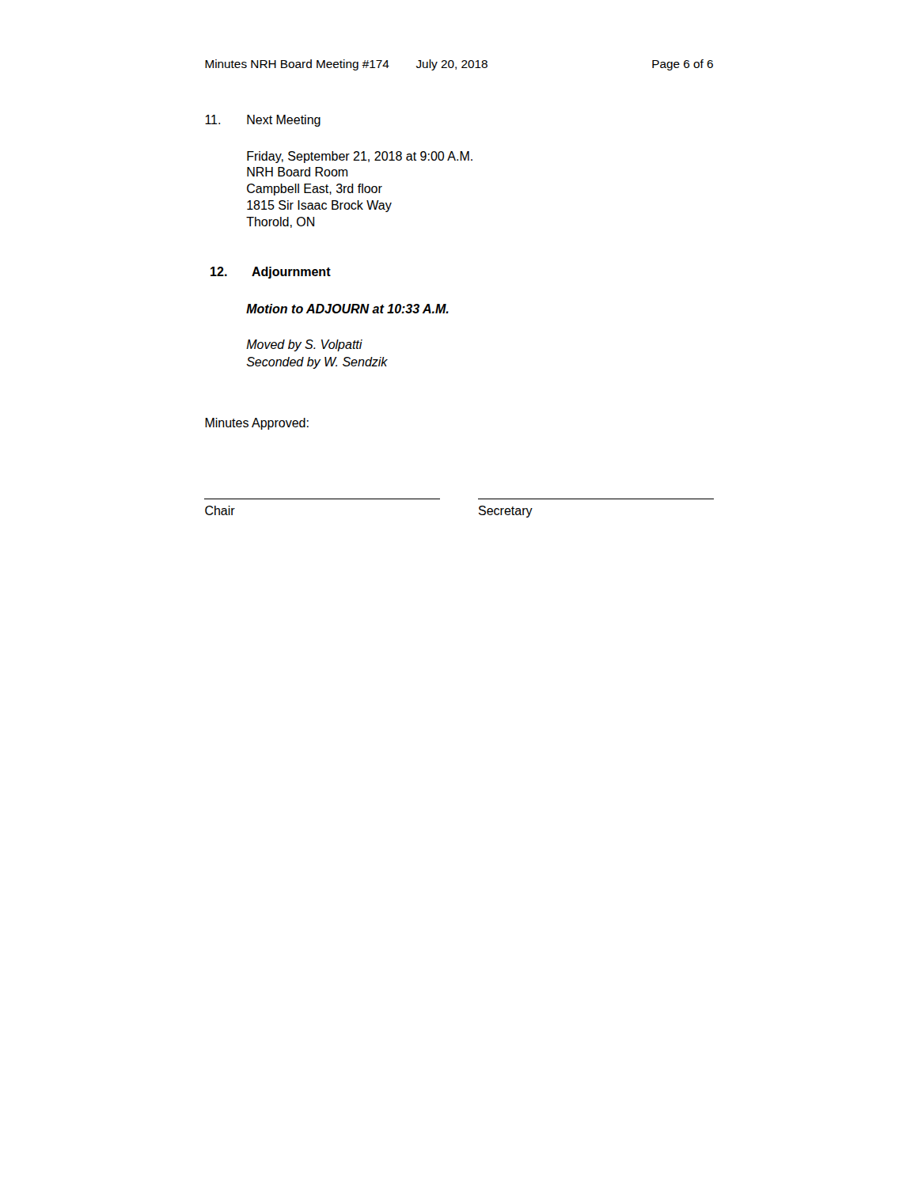Minutes NRH Board Meeting #174
July 20, 2018
Page 6 of 6
11. Next Meeting
Friday, September 21, 2018 at 9:00 A.M.
NRH Board Room
Campbell East, 3rd floor
1815 Sir Isaac Brock Way
Thorold, ON
12. Adjournment
Motion to ADJOURN at 10:33 A.M.
Moved by S. Volpatti
Seconded by W. Sendzik
Minutes Approved:
Chair
Secretary